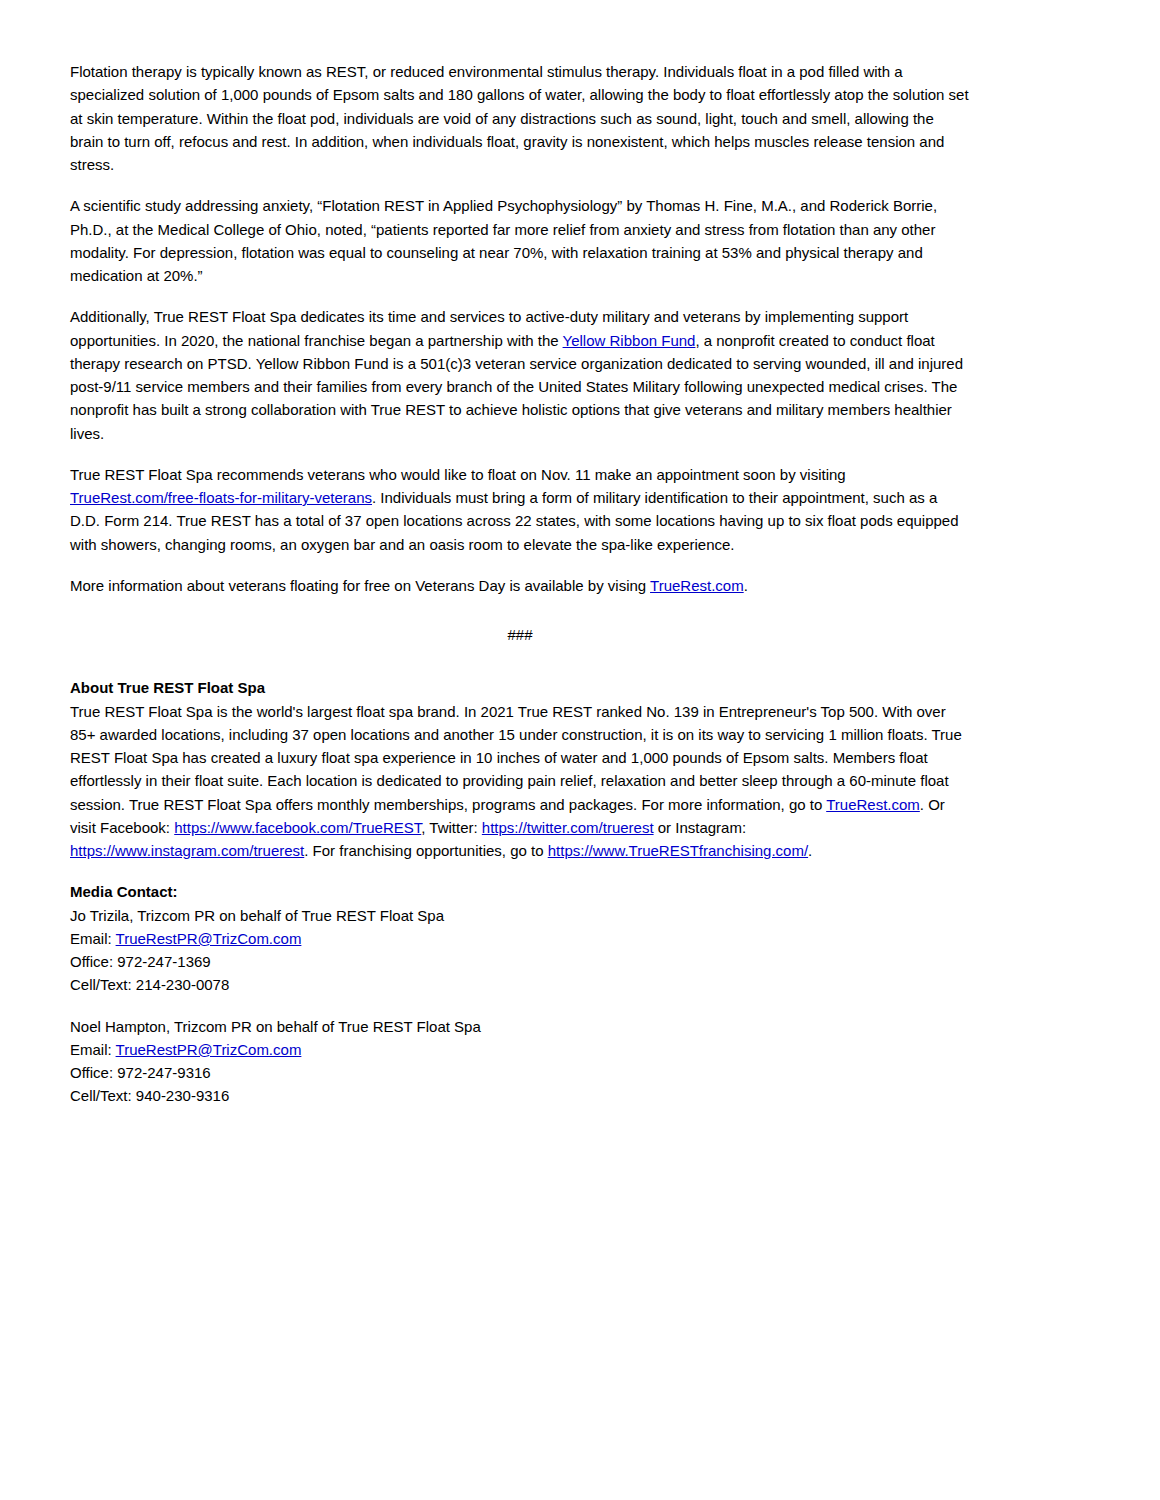Flotation therapy is typically known as REST, or reduced environmental stimulus therapy. Individuals float in a pod filled with a specialized solution of 1,000 pounds of Epsom salts and 180 gallons of water, allowing the body to float effortlessly atop the solution set at skin temperature. Within the float pod, individuals are void of any distractions such as sound, light, touch and smell, allowing the brain to turn off, refocus and rest. In addition, when individuals float, gravity is nonexistent, which helps muscles release tension and stress.
A scientific study addressing anxiety, “Flotation REST in Applied Psychophysiology” by Thomas H. Fine, M.A., and Roderick Borrie, Ph.D., at the Medical College of Ohio, noted, “patients reported far more relief from anxiety and stress from flotation than any other modality. For depression, flotation was equal to counseling at near 70%, with relaxation training at 53% and physical therapy and medication at 20%.”
Additionally, True REST Float Spa dedicates its time and services to active-duty military and veterans by implementing support opportunities. In 2020, the national franchise began a partnership with the Yellow Ribbon Fund, a nonprofit created to conduct float therapy research on PTSD. Yellow Ribbon Fund is a 501(c)3 veteran service organization dedicated to serving wounded, ill and injured post-9/11 service members and their families from every branch of the United States Military following unexpected medical crises. The nonprofit has built a strong collaboration with True REST to achieve holistic options that give veterans and military members healthier lives.
True REST Float Spa recommends veterans who would like to float on Nov. 11 make an appointment soon by visiting TrueRest.com/free-floats-for-military-veterans. Individuals must bring a form of military identification to their appointment, such as a D.D. Form 214. True REST has a total of 37 open locations across 22 states, with some locations having up to six float pods equipped with showers, changing rooms, an oxygen bar and an oasis room to elevate the spa-like experience.
More information about veterans floating for free on Veterans Day is available by vising TrueRest.com.
###
About True REST Float Spa
True REST Float Spa is the world's largest float spa brand. In 2021 True REST ranked No. 139 in Entrepreneur's Top 500. With over 85+ awarded locations, including 37 open locations and another 15 under construction, it is on its way to servicing 1 million floats. True REST Float Spa has created a luxury float spa experience in 10 inches of water and 1,000 pounds of Epsom salts. Members float effortlessly in their float suite. Each location is dedicated to providing pain relief, relaxation and better sleep through a 60-minute float session. True REST Float Spa offers monthly memberships, programs and packages. For more information, go to TrueRest.com. Or visit Facebook: https://www.facebook.com/TrueREST, Twitter: https://twitter.com/truerest or Instagram: https://www.instagram.com/truerest. For franchising opportunities, go to https://www.TrueRESTfranchising.com/.
Media Contact:
Jo Trizila, Trizcom PR on behalf of True REST Float Spa
Email: TrueRestPR@TrizCom.com
Office: 972-247-1369
Cell/Text: 214-230-0078
Noel Hampton, Trizcom PR on behalf of True REST Float Spa
Email: TrueRestPR@TrizCom.com
Office: 972-247-9316
Cell/Text: 940-230-9316